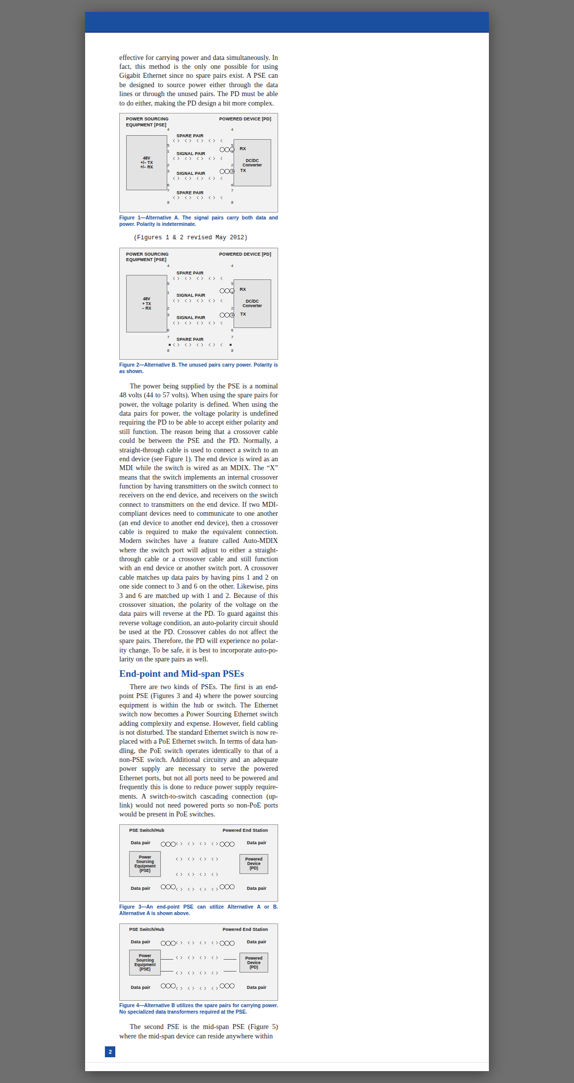effective for carrying power and data simultaneously. In fact, this method is the only one possible for using Gigabit Ethernet since no spare pairs exist. A PSE can be designed to source power either through the data lines or through the unused pairs. The PD must be able to do either, making the PD design a bit more complex.
POWER SOURCING
EQUIPMENT [PSE]
POWERED DEVICE [PD]
48V
+/− TX
+/− RX
DC/DC
Converter
SPARE PAIR
SIGNAL PAIR
SIGNAL PAIR
SPARE PAIR
4
5
1
2
3
6
7
8
4
5
1
2
3
6
7
8
RX
TX
Figure 1—Alternative A. The signal pairs carry both data and power. Polarity is indeterminate.
(Figures 1 & 2 revised May 2012)
POWER SOURCING
EQUIPMENT [PSE]
POWERED DEVICE [PD]
48V
+ TX
− RX
DC/DC
Converter
SPARE PAIR
SIGNAL PAIR
SIGNAL PAIR
SPARE PAIR
4
5
1
2
3
6
7
8
4
5
1
2
3
6
7
8
RX
TX
Figure 2—Alternative B. The unused pairs carry power. Polarity is as shown.
The power being supplied by the PSE is a nominal 48 volts (44 to 57 volts). When using the spare pairs for power, the voltage polarity is defined. When using the data pairs for power, the voltage polarity is undefined requiring the PD to be able to accept either polarity and still function. The reason being that a crossover cable could be between the PSE and the PD. Normally, a straight-through cable is used to connect a switch to an end device (see Figure 1). The end device is wired as an MDI while the switch is wired as an MDIX. The “X” means that the switch implements an internal crossover function by having transmitters on the switch connect to receivers on the end device, and receivers on the switch connect to transmitters on the end device. If two MDI-compliant devices need to communicate to one another (an end device to another end device), then a crossover cable is required to make the equivalent connection. Modern switches have a feature called Auto-MDIX where the switch port will adjust to either a straight-through cable or a crossover cable and still function with an end device or another switch port. A crossover cable matches up data pairs by having pins 1 and 2 on one side connect to 3 and 6 on the other. Likewise, pins 3 and 6 are matched up with 1 and 2. Because of this crossover situation, the polarity of the voltage on the data pairs will reverse at the PD. To guard against this reverse voltage condition, an auto-polarity circuit should be used at the PD. Crossover cables do not affect the spare pairs. Therefore, the PD will experience no polarity change. To be safe, it is best to incorporate auto-polarity on the spare pairs as well.
End-point and Mid-span PSEs
There are two kinds of PSEs. The first is an end-point PSE (Figures 3 and 4) where the power sourcing equipment is within the hub or switch. The Ethernet switch now becomes a Power Sourcing Ethernet switch adding complexity and expense. However, field cabling is not disturbed. The standard Ethernet switch is now replaced with a PoE Ethernet switch. In terms of data handling, the PoE switch operates identically to that of a non-PSE switch. Additional circuitry and an adequate power supply are necessary to serve the powered Ethernet ports, but not all ports need to be powered and frequently this is done to reduce power supply requirements. A switch-to-switch cascading connection (uplink) would not need powered ports so non-PoE ports would be present in PoE switches.
PSE Switch/Hub
Powered End Station
Power
Sourcing
Equipment
(PSE)
Powered
Device
(PD)
Data pair
Data pair
Data pair
Data pair
Figure 3—An end-point PSE can utilize Alternative A or B. Alternative A is shown above.
PSE Switch/Hub
Powered End Station
Power
Sourcing
Equipment
(PSE)
Powered
Device
(PD)
Data pair
Data pair
Data pair
Data pair
Figure 4—Alternative B utilizes the spare pairs for carrying power. No specialized data transformers required at the PSE.
The second PSE is the mid-span PSE (Figure 5) where the mid-span device can reside anywhere within
2